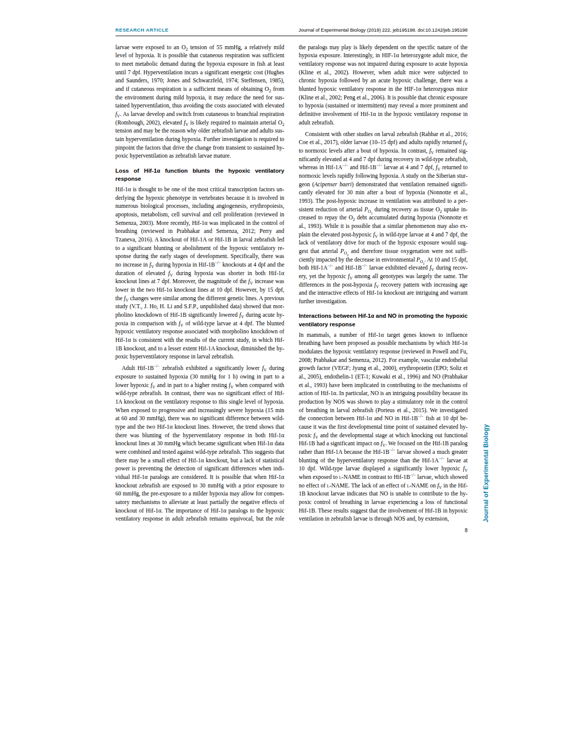Research Article
Journal of Experimental Biology (2019) 222, jeb195198. doi:10.1242/jeb.195198
larvae were exposed to an O2 tension of 55 mmHg, a relatively mild level of hypoxia. It is possible that cutaneous respiration was sufficient to meet metabolic demand during the hypoxia exposure in fish at least until 7 dpf. Hyperventilation incurs a significant energetic cost (Hughes and Saunders, 1970; Jones and Schwarzfeld, 1974; Steffensen, 1985), and if cutaneous respiration is a sufficient means of obtaining O2 from the environment during mild hypoxia, it may reduce the need for sustained hyperventilation, thus avoiding the costs associated with elevated fV. As larvae develop and switch from cutaneous to branchial respiration (Rombough, 2002), elevated fV is likely required to maintain arterial O2 tension and may be the reason why older zebrafish larvae and adults sustain hyperventilation during hypoxia. Further investigation is required to pinpoint the factors that drive the change from transient to sustained hypoxic hyperventilation as zebrafish larvae mature.
Loss of Hif-1α function blunts the hypoxic ventilatory response
Hif-1α is thought to be one of the most critical transcription factors underlying the hypoxic phenotype in vertebrates because it is involved in numerous biological processes, including angiogenesis, erythropoiesis, apoptosis, metabolism, cell survival and cell proliferation (reviewed in Semenza, 2003). More recently, Hif-1α was implicated in the control of breathing (reviewed in Prabhakar and Semenza, 2012; Perry and Tzaneva, 2016). A knockout of Hif-1A or Hif-1B in larval zebrafish led to a significant blunting or abolishment of the hypoxic ventilatory response during the early stages of development. Specifically, there was no increase in fV during hypoxia in Hif-1B−/− knockouts at 4 dpf and the duration of elevated fV during hypoxia was shorter in both Hif-1α knockout lines at 7 dpf. Moreover, the magnitude of the fV increase was lower in the two Hif-1α knockout lines at 10 dpf. However, by 15 dpf, the fV changes were similar among the different genetic lines. A previous study (V.T., J. Ho, H. Li and S.F.P., unpublished data) showed that morpholino knockdown of Hif-1B significantly lowered fV during acute hypoxia in comparison with fV of wild-type larvae at 4 dpf. The blunted hypoxic ventilatory response associated with morpholino knockdown of Hif-1α is consistent with the results of the current study, in which Hif-1B knockout, and to a lesser extent Hif-1A knockout, diminished the hypoxic hyperventilatory response in larval zebrafish.
Adult Hif-1B−/− zebrafish exhibited a significantly lower fV during exposure to sustained hypoxia (30 mmHg for 1 h) owing in part to a lower hypoxic fV and in part to a higher resting fV when compared with wild-type zebrafish. In contrast, there was no significant effect of Hif-1A knockout on the ventilatory response to this single level of hypoxia. When exposed to progressive and increasingly severe hypoxia (15 min at 60 and 30 mmHg), there was no significant difference between wild-type and the two Hif-1α knockout lines. However, the trend shows that there was blunting of the hyperventilatory response in both Hif-1α knockout lines at 30 mmHg which became significant when Hif-1α data were combined and tested against wild-type zebrafish. This suggests that there may be a small effect of Hif-1α knockout, but a lack of statistical power is preventing the detection of significant differences when individual Hif-1α paralogs are considered. It is possible that when Hif-1α knockout zebrafish are exposed to 30 mmHg with a prior exposure to 60 mmHg, the pre-exposure to a milder hypoxia may allow for compensatory mechanisms to alleviate at least partially the negative effects of knockout of Hif-1α. The importance of Hif-1α paralogs to the hypoxic ventilatory response in adult zebrafish remains equivocal, but the role the paralogs may play is likely dependent on the specific nature of the hypoxia exposure. Interestingly, in HIF-1α heterozygote adult mice, the ventilatory response was not impaired during exposure to acute hypoxia (Kline et al., 2002). However, when adult mice were subjected to chronic hypoxia followed by an acute hypoxic challenge, there was a blunted hypoxic ventilatory response in the HIF-1α heterozygous mice (Kline et al., 2002; Peng et al., 2006). It is possible that chronic exposure to hypoxia (sustained or intermittent) may reveal a more prominent and definitive involvement of Hif-1α in the hypoxic ventilatory response in adult zebrafish.
Consistent with other studies on larval zebrafish (Rahbar et al., 2016; Coe et al., 2017), older larvae (10–15 dpf) and adults rapidly returned fV to normoxic levels after a bout of hypoxia. In contrast, fV remained significantly elevated at 4 and 7 dpf during recovery in wild-type zebrafish, whereas in Hif-1A−/− and Hif-1B−/− larvae at 4 and 7 dpf, fV returned to normoxic levels rapidly following hypoxia. A study on the Siberian sturgeon (Acipenser baeri) demonstrated that ventilation remained significantly elevated for 30 min after a bout of hypoxia (Nonnotte et al., 1993). The post-hypoxic increase in ventilation was attributed to a persistent reduction of arterial PO2 during recovery as tissue O2 uptake increased to repay the O2 debt accumulated during hypoxia (Nonnotte et al., 1993). While it is possible that a similar phenomenon may also explain the elevated post-hypoxic fV in wild-type larvae at 4 and 7 dpf, the lack of ventilatory drive for much of the hypoxic exposure would suggest that arterial PO2 and therefore tissue oxygenation were not sufficiently impacted by the decrease in environmental PO2. At 10 and 15 dpf, both Hif-1A−/− and Hif-1B−/− larvae exhibited elevated fV during recovery, yet the hypoxic fV among all genotypes was largely the same. The differences in the post-hypoxia fV recovery pattern with increasing age and the interactive effects of Hif-1α knockout are intriguing and warrant further investigation.
Interactions between Hif-1α and NO in promoting the hypoxic ventilatory response
In mammals, a number of Hif-1α target genes known to influence breathing have been proposed as possible mechanisms by which Hif-1α modulates the hypoxic ventilatory response (reviewed in Powell and Fu, 2008; Prabhakar and Semenza, 2012). For example, vascular endothelial growth factor (VEGF; Jyung et al., 2000), erythropoietin (EPO; Soliz et al., 2005), endothelin-1 (ET-1; Kuwaki et al., 1996) and NO (Prabhakar et al., 1993) have been implicated in contributing to the mechanisms of action of Hif-1α. In particular, NO is an intriguing possibility because its production by NOS was shown to play a stimulatory role in the control of breathing in larval zebrafish (Porteus et al., 2015). We investigated the connection between Hif-1α and NO in Hif-1B−/− fish at 10 dpf because it was the first developmental time point of sustained elevated hypoxic fV and the developmental stage at which knocking out functional Hif-1B had a significant impact on fV. We focused on the Hif-1B paralog rather than Hif-1A because the Hif-1B−/− larvae showed a much greater blunting of the hyperventilatory response than the Hif-1A−/− larvae at 10 dpf. Wild-type larvae displayed a significantly lower hypoxic fV when exposed to l-NAME in contrast to Hif-1B−/− larvae, which showed no effect of l-NAME. The lack of an effect of l-NAME on fV in the Hif-1B knockout larvae indicates that NO is unable to contribute to the hypoxic control of breathing in larvae experiencing a loss of functional Hif-1B. These results suggest that the involvement of Hif-1B in hypoxic ventilation in zebrafish larvae is through NOS and, by extension,
Journal of Experimental Biology
8